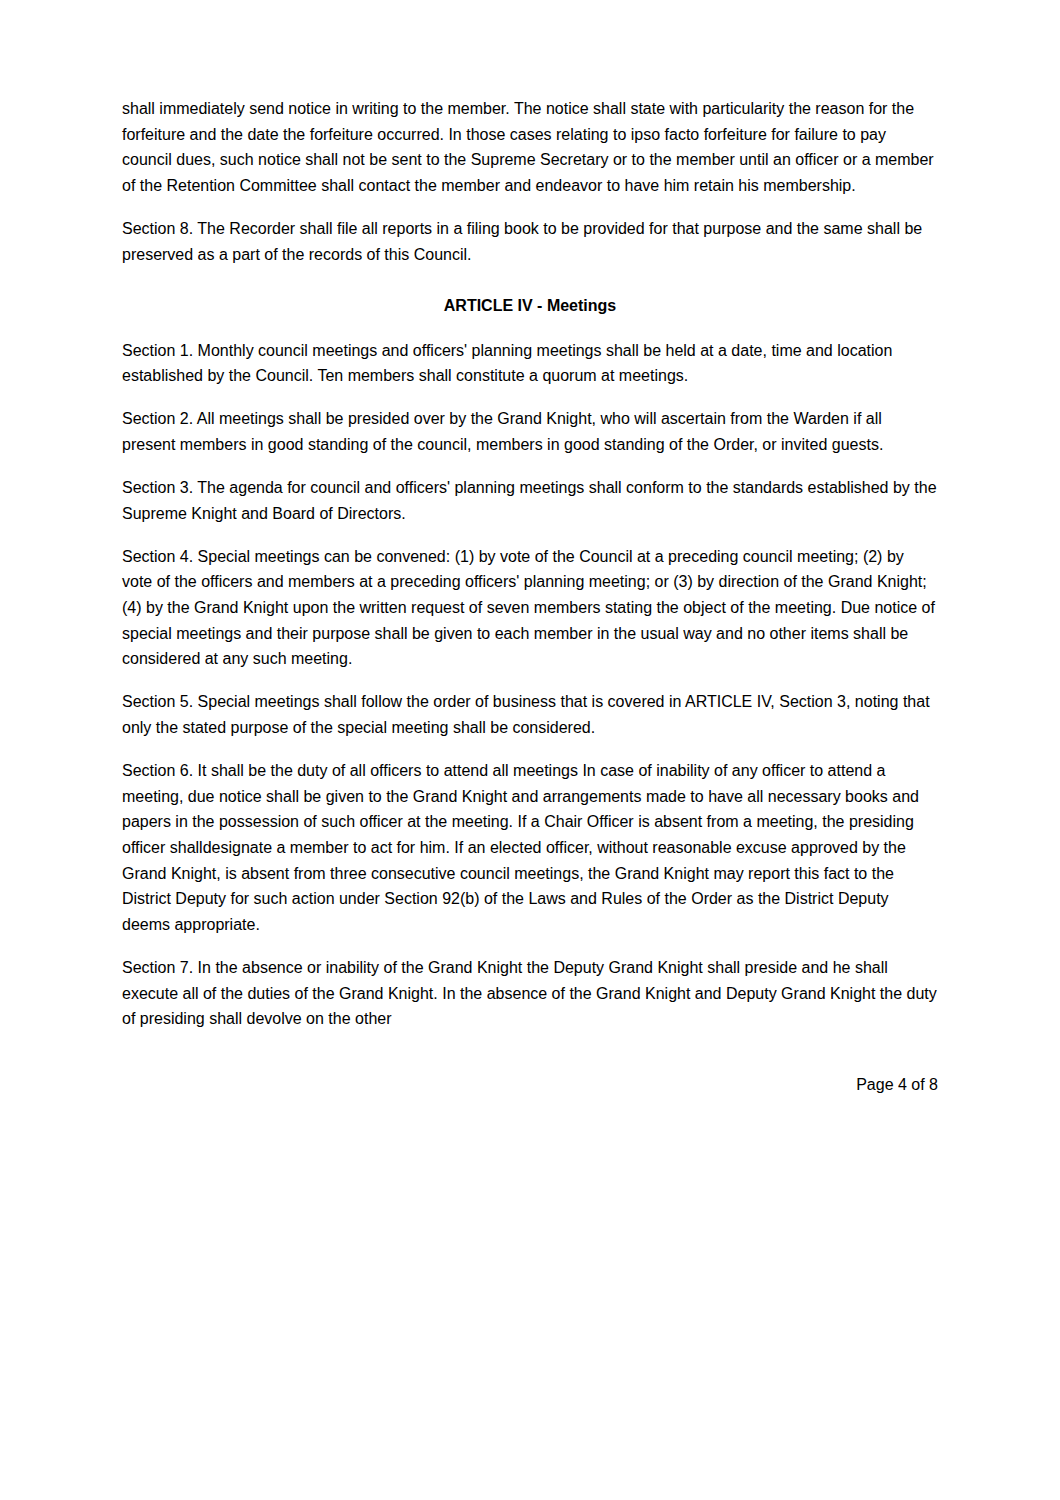shall immediately send notice in writing to the member. The notice shall state with particularity the reason for the forfeiture and the date the forfeiture occurred. In those cases relating to ipso facto forfeiture for failure to pay council dues, such notice shall not be sent to the Supreme Secretary or to the member until an officer or a member of the Retention Committee shall contact the member and endeavor to have him retain his membership.
Section 8. The Recorder shall file all reports in a filing book to be provided for that purpose and the same shall be preserved as a part of the records of this Council.
ARTICLE IV - Meetings
Section 1. Monthly council meetings and officers' planning meetings shall be held at a date, time and location established by the Council. Ten members shall constitute a quorum at meetings.
Section 2. All meetings shall be presided over by the Grand Knight, who will ascertain from the Warden if all present members in good standing of the council, members in good standing of the Order, or invited guests.
Section 3. The agenda for council and officers' planning meetings shall conform to the standards established by the Supreme Knight and Board of Directors.
Section 4. Special meetings can be convened: (1) by vote of the Council at a preceding council meeting; (2) by vote of the officers and members at a preceding officers' planning meeting; or (3) by direction of the Grand Knight; (4) by the Grand Knight upon the written request of seven members stating the object of the meeting. Due notice of special meetings and their purpose shall be given to each member in the usual way and no other items shall be considered at any such meeting.
Section 5. Special meetings shall follow the order of business that is covered in ARTICLE IV, Section 3, noting that only the stated purpose of the special meeting shall be considered.
Section 6. It shall be the duty of all officers to attend all meetings In case of inability of any officer to attend a meeting, due notice shall be given to the Grand Knight and arrangements made to have all necessary books and papers in the possession of such officer at the meeting. If a Chair Officer is absent from a meeting, the presiding officer shalldesignate a member to act for him. If an elected officer, without reasonable excuse approved by the Grand Knight, is absent from three consecutive council meetings, the Grand Knight may report this fact to the District Deputy for such action under Section 92(b) of the Laws and Rules of the Order as the District Deputy deems appropriate.
Section 7. In the absence or inability of the Grand Knight the Deputy Grand Knight shall preside and he shall execute all of the duties of the Grand Knight. In the absence of the Grand Knight and Deputy Grand Knight the duty of presiding shall devolve on the other
Page 4 of 8